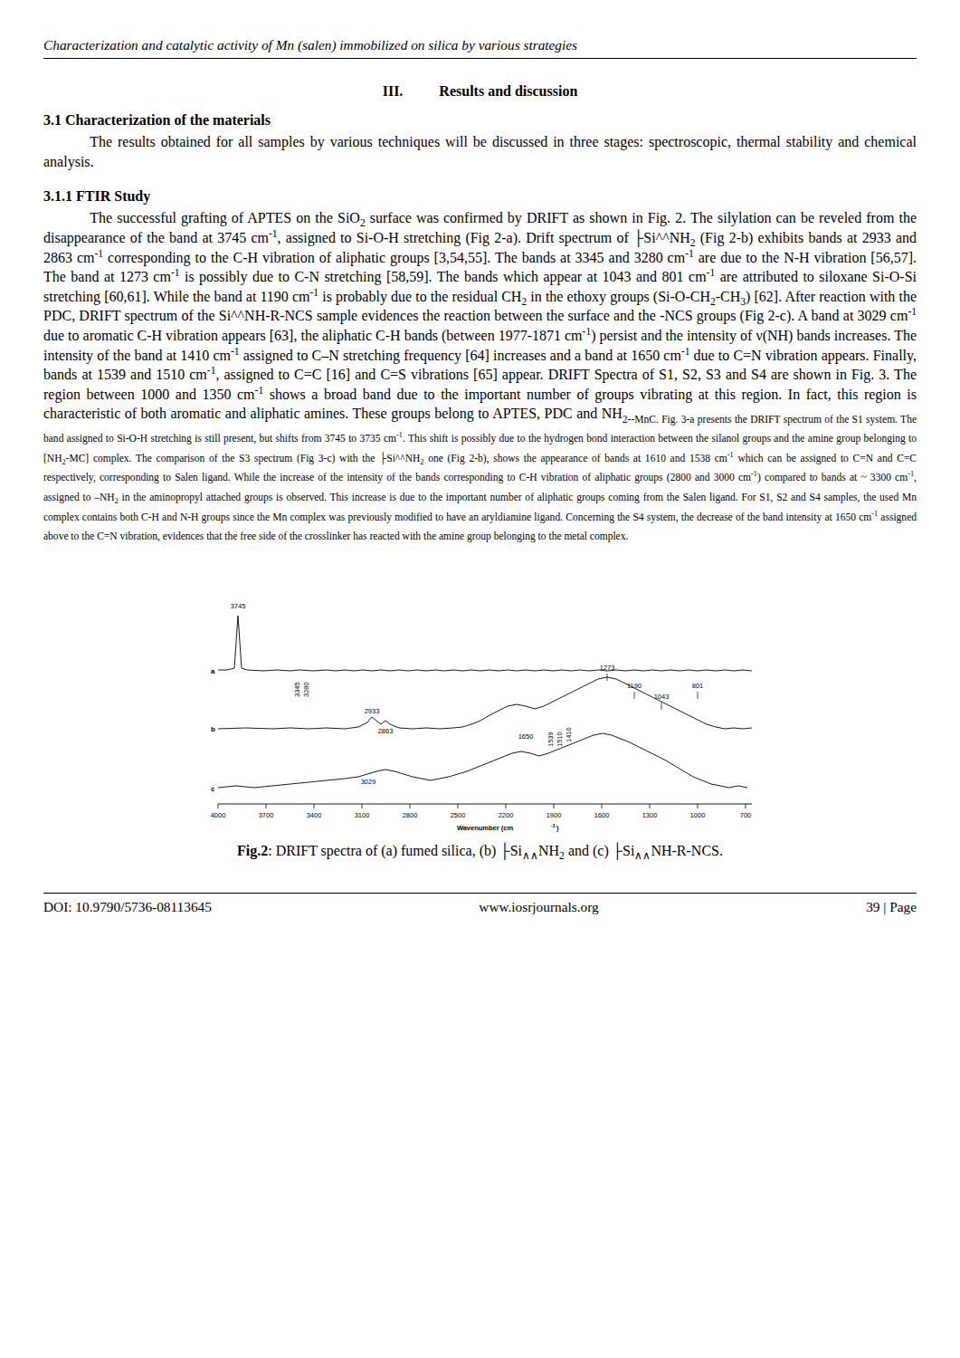Characterization and catalytic activity of Mn (salen) immobilized on silica by various strategies
III. Results and discussion
3.1 Characterization of the materials
The results obtained for all samples by various techniques will be discussed in three stages: spectroscopic, thermal stability and chemical analysis.
3.1.1 FTIR Study
The successful grafting of APTES on the SiO2 surface was confirmed by DRIFT as shown in Fig. 2. The silylation can be reveled from the disappearance of the band at 3745 cm-1, assigned to Si-O-H stretching (Fig 2-a). Drift spectrum of ├Si^^NH2 (Fig 2-b) exhibits bands at 2933 and 2863 cm-1 corresponding to the C-H vibration of aliphatic groups [3,54,55]. The bands at 3345 and 3280 cm-1 are due to the N-H vibration [56,57]. The band at 1273 cm-1 is possibly due to C-N stretching [58,59]. The bands which appear at 1043 and 801 cm-1 are attributed to siloxane Si-O-Si stretching [60,61]. While the band at 1190 cm-1 is probably due to the residual CH2 in the ethoxy groups (Si-O-CH2-CH3) [62]. After reaction with the PDC, DRIFT spectrum of the Si^^NH-R-NCS sample evidences the reaction between the surface and the -NCS groups (Fig 2-c). A band at 3029 cm-1 due to aromatic C-H vibration appears [63], the aliphatic C-H bands (between 1977-1871 cm-1) persist and the intensity of ν(NH) bands increases. The intensity of the band at 1410 cm-1 assigned to C–N stretching frequency [64] increases and a band at 1650 cm-1 due to C=N vibration appears. Finally, bands at 1539 and 1510 cm-1, assigned to C=C [16] and C=S vibrations [65] appear. DRIFT Spectra of S1, S2, S3 and S4 are shown in Fig. 3. The region between 1000 and 1350 cm-1 shows a broad band due to the important number of groups vibrating at this region. In fact, this region is characteristic of both aromatic and aliphatic amines. These groups belong to APTES, PDC and NH2--MnC. Fig. 3-a presents the DRIFT spectrum of the S1 system. The band assigned to Si-O-H stretching is still present, but shifts from 3745 to 3735 cm-1. This shift is possibly due to the hydrogen bond interaction between the silanol groups and the amine group belonging to [NH2-MC] complex. The comparison of the S3 spectrum (Fig 3-c) with the ├Si^^NH2 one (Fig 2-b), shows the appearance of bands at 1610 and 1538 cm-1 which can be assigned to C=N and C=C respectively, corresponding to Salen ligand. While the increase of the intensity of the bands corresponding to C-H vibration of aliphatic groups (2800 and 3000 cm-1) compared to bands at ~ 3300 cm-1, assigned to –NH2 in the aminopropyl attached groups is observed. This increase is due to the important number of aliphatic groups coming from the Salen ligand. For S1, S2 and S4 samples, the used Mn complex contains both C-H and N-H groups since the Mn complex was previously modified to have an aryldiamine ligand. Concerning the S4 system, the decrease of the band intensity at 1650 cm-1 assigned above to the C=N vibration, evidences that the free side of the crosslinker has reacted with the amine group belonging to the metal complex.
3745 2933 2863 3029 1273 1190 1043 801 1650 3345 3280 1410 1539 1510 a b c 4000 3700 3400 3100 2800 2500 2200 1900 1600 1300 1000 700 Wavenumber (cm -1 )
Fig.2: DRIFT spectra of (a) fumed silica, (b) ├Si∧∧NH2 and (c) ├Si∧∧NH-R-NCS.
DOI: 10.9790/5736-08113645
www.iosrjournals.org
39 | Page